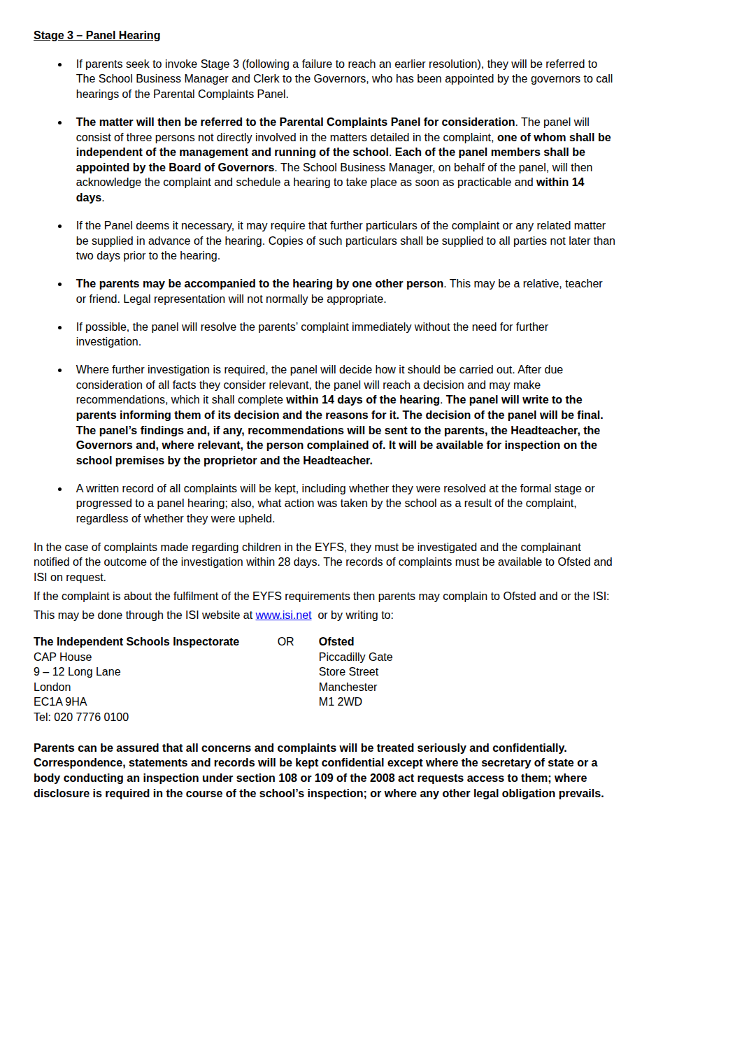Stage 3 – Panel Hearing
If parents seek to invoke Stage 3 (following a failure to reach an earlier resolution), they will be referred to The School Business Manager and Clerk to the Governors, who has been appointed by the governors to call hearings of the Parental Complaints Panel.
The matter will then be referred to the Parental Complaints Panel for consideration. The panel will consist of three persons not directly involved in the matters detailed in the complaint, one of whom shall be independent of the management and running of the school. Each of the panel members shall be appointed by the Board of Governors. The School Business Manager, on behalf of the panel, will then acknowledge the complaint and schedule a hearing to take place as soon as practicable and within 14 days.
If the Panel deems it necessary, it may require that further particulars of the complaint or any related matter be supplied in advance of the hearing. Copies of such particulars shall be supplied to all parties not later than two days prior to the hearing.
The parents may be accompanied to the hearing by one other person. This may be a relative, teacher or friend. Legal representation will not normally be appropriate.
If possible, the panel will resolve the parents’ complaint immediately without the need for further investigation.
Where further investigation is required, the panel will decide how it should be carried out. After due consideration of all facts they consider relevant, the panel will reach a decision and may make recommendations, which it shall complete within 14 days of the hearing. The panel will write to the parents informing them of its decision and the reasons for it. The decision of the panel will be final. The panel’s findings and, if any, recommendations will be sent to the parents, the Headteacher, the Governors and, where relevant, the person complained of. It will be available for inspection on the school premises by the proprietor and the Headteacher.
A written record of all complaints will be kept, including whether they were resolved at the formal stage or progressed to a panel hearing; also, what action was taken by the school as a result of the complaint, regardless of whether they were upheld.
In the case of complaints made regarding children in the EYFS, they must be investigated and the complainant notified of the outcome of the investigation within 28 days. The records of complaints must be available to Ofsted and ISI on request.
If the complaint is about the fulfilment of the EYFS requirements then parents may complain to Ofsted and or the ISI:
This may be done through the ISI website at www.isi.net or by writing to:
| The Independent Schools Inspectorate | OR | Ofsted |
| CAP House | | Piccadilly Gate |
| 9 – 12 Long Lane | | Store Street |
| London | | Manchester |
| EC1A 9HA | | M1 2WD |
| Tel: 020 7776 0100 | | |
Parents can be assured that all concerns and complaints will be treated seriously and confidentially. Correspondence, statements and records will be kept confidential except where the secretary of state or a body conducting an inspection under section 108 or 109 of the 2008 act requests access to them; where disclosure is required in the course of the school’s inspection; or where any other legal obligation prevails.